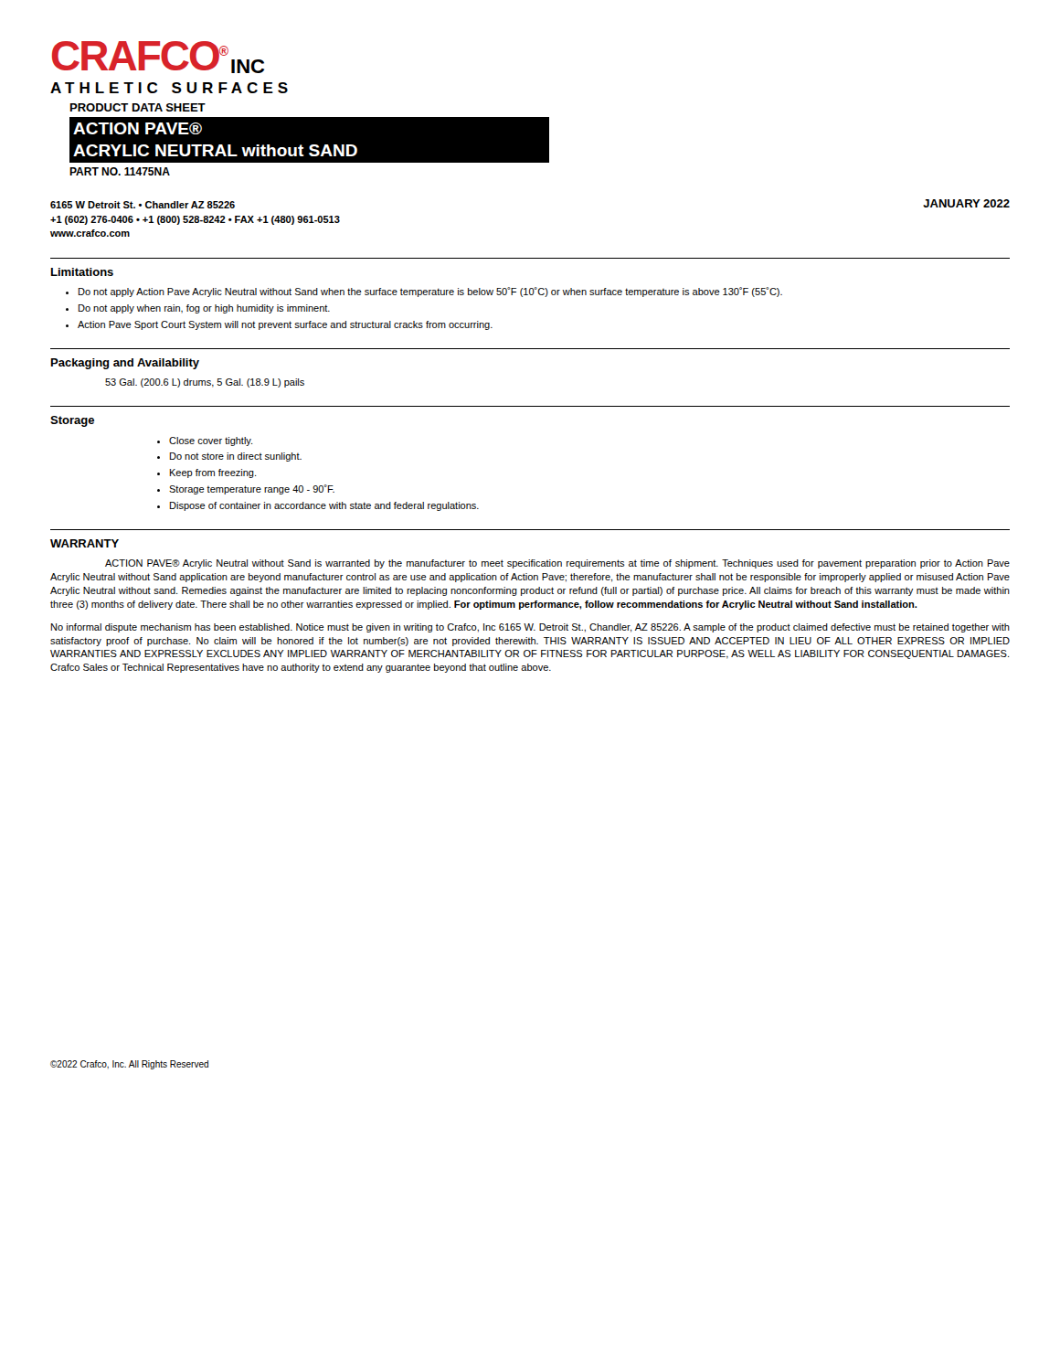CRAFCO®INC
ATHLETIC SURFACES
PRODUCT DATA SHEET
ACTION PAVE®
ACRYLIC NEUTRAL without SAND
PART NO. 11475NA
JANUARY 2022
6165 W Detroit St. • Chandler AZ 85226
+1 (602) 276-0406 • +1 (800) 528-8242 • FAX +1 (480) 961-0513
www.crafco.com
Limitations
Do not apply Action Pave Acrylic Neutral without Sand when the surface temperature is below 50˚F (10˚C) or when surface temperature is above 130˚F (55˚C).
Do not apply when rain, fog or high humidity is imminent.
Action Pave Sport Court System will not prevent surface and structural cracks from occurring.
Packaging and Availability
53 Gal. (200.6 L) drums, 5 Gal. (18.9 L) pails
Storage
Close cover tightly.
Do not store in direct sunlight.
Keep from freezing.
Storage temperature range 40 - 90˚F.
Dispose of container in accordance with state and federal regulations.
WARRANTY
ACTION PAVE® Acrylic Neutral without Sand is warranted by the manufacturer to meet specification requirements at time of shipment. Techniques used for pavement preparation prior to Action Pave Acrylic Neutral without Sand application are beyond manufacturer control as are use and application of Action Pave; therefore, the manufacturer shall not be responsible for improperly applied or misused Action Pave Acrylic Neutral without sand. Remedies against the manufacturer are limited to replacing nonconforming product or refund (full or partial) of purchase price. All claims for breach of this warranty must be made within three (3) months of delivery date. There shall be no other warranties expressed or implied. For optimum performance, follow recommendations for Acrylic Neutral without Sand installation.
No informal dispute mechanism has been established. Notice must be given in writing to Crafco, Inc 6165 W. Detroit St., Chandler, AZ 85226. A sample of the product claimed defective must be retained together with satisfactory proof of purchase. No claim will be honored if the lot number(s) are not provided therewith. THIS WARRANTY IS ISSUED AND ACCEPTED IN LIEU OF ALL OTHER EXPRESS OR IMPLIED WARRANTIES AND EXPRESSLY EXCLUDES ANY IMPLIED WARRANTY OF MERCHANTABILITY OR OF FITNESS FOR PARTICULAR PURPOSE, AS WELL AS LIABILITY FOR CONSEQUENTIAL DAMAGES. Crafco Sales or Technical Representatives have no authority to extend any guarantee beyond that outline above.
©2022 Crafco, Inc. All Rights Reserved